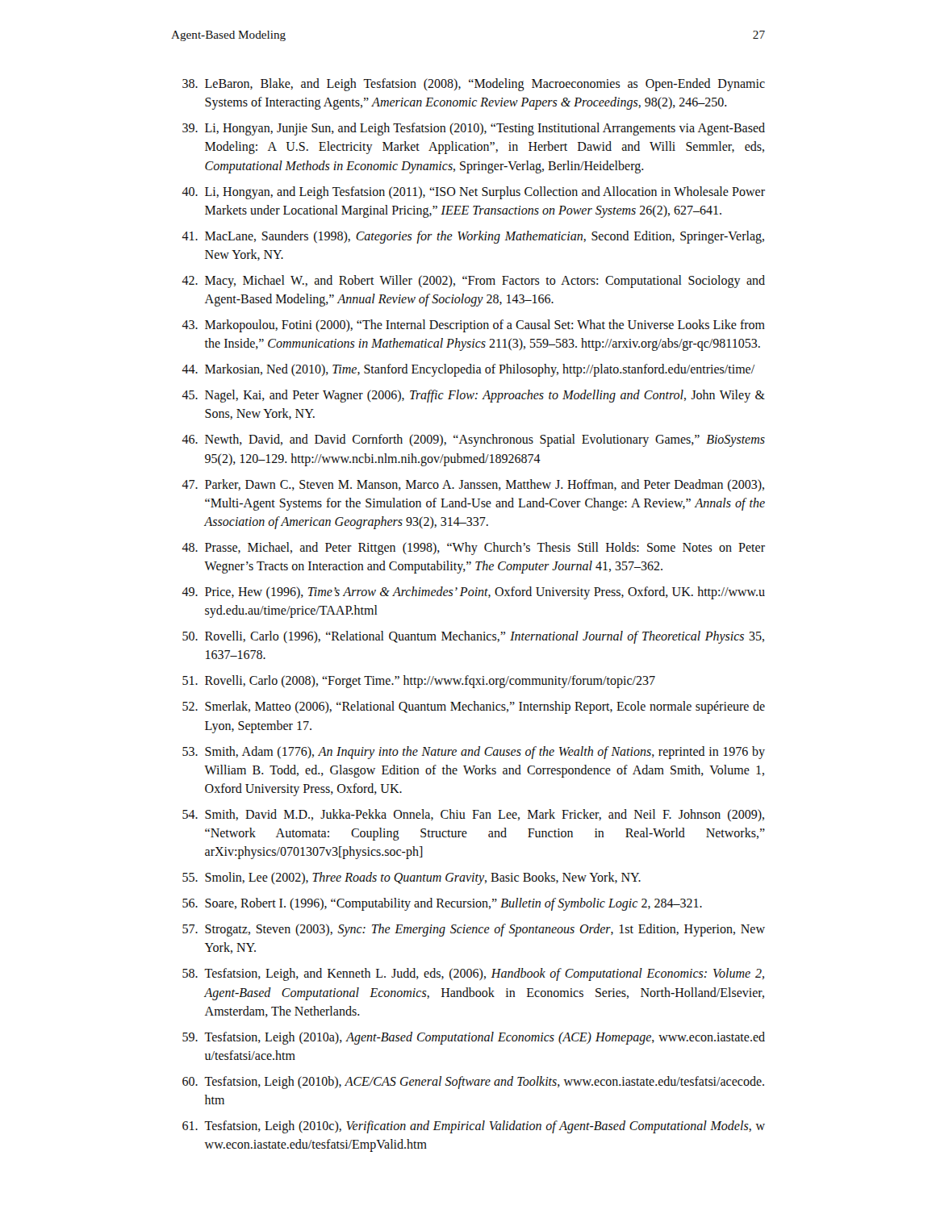Agent-Based Modeling 27
LeBaron, Blake, and Leigh Tesfatsion (2008), “Modeling Macroeconomies as Open-Ended Dynamic Systems of Interacting Agents,” American Economic Review Papers & Proceedings, 98(2), 246–250.
Li, Hongyan, Junjie Sun, and Leigh Tesfatsion (2010), “Testing Institutional Arrangements via Agent-Based Modeling: A U.S. Electricity Market Application”, in Herbert Dawid and Willi Semmler, eds, Computational Methods in Economic Dynamics, Springer-Verlag, Berlin/Heidelberg.
Li, Hongyan, and Leigh Tesfatsion (2011), “ISO Net Surplus Collection and Allocation in Wholesale Power Markets under Locational Marginal Pricing,” IEEE Transactions on Power Systems 26(2), 627–641.
MacLane, Saunders (1998), Categories for the Working Mathematician, Second Edition, Springer-Verlag, New York, NY.
Macy, Michael W., and Robert Willer (2002), “From Factors to Actors: Computational Sociology and Agent-Based Modeling,” Annual Review of Sociology 28, 143–166.
Markopoulou, Fotini (2000), “The Internal Description of a Causal Set: What the Universe Looks Like from the Inside,” Communications in Mathematical Physics 211(3), 559–583. http://arxiv.org/abs/gr-qc/9811053.
Markosian, Ned (2010), Time, Stanford Encyclopedia of Philosophy, http://plato.stanford.edu/entries/time/
Nagel, Kai, and Peter Wagner (2006), Traffic Flow: Approaches to Modelling and Control, John Wiley & Sons, New York, NY.
Newth, David, and David Cornforth (2009), “Asynchronous Spatial Evolutionary Games,” BioSystems 95(2), 120–129. http://www.ncbi.nlm.nih.gov/pubmed/18926874
Parker, Dawn C., Steven M. Manson, Marco A. Janssen, Matthew J. Hoffman, and Peter Deadman (2003), “Multi-Agent Systems for the Simulation of Land-Use and Land-Cover Change: A Review,” Annals of the Association of American Geographers 93(2), 314–337.
Prasse, Michael, and Peter Rittgen (1998), “Why Church’s Thesis Still Holds: Some Notes on Peter Wegner’s Tracts on Interaction and Computability,” The Computer Journal 41, 357–362.
Price, Hew (1996), Time’s Arrow & Archimedes’ Point, Oxford University Press, Oxford, UK. http://www.usyd.edu.au/time/price/TAAP.html
Rovelli, Carlo (1996), “Relational Quantum Mechanics,” International Journal of Theoretical Physics 35, 1637–1678.
Rovelli, Carlo (2008), “Forget Time.” http://www.fqxi.org/community/forum/topic/237
Smerlak, Matteo (2006), “Relational Quantum Mechanics,” Internship Report, Ecole normale supérieure de Lyon, September 17.
Smith, Adam (1776), An Inquiry into the Nature and Causes of the Wealth of Nations, reprinted in 1976 by William B. Todd, ed., Glasgow Edition of the Works and Correspondence of Adam Smith, Volume 1, Oxford University Press, Oxford, UK.
Smith, David M.D., Jukka-Pekka Onnela, Chiu Fan Lee, Mark Fricker, and Neil F. Johnson (2009), “Network Automata: Coupling Structure and Function in Real-World Networks,” arXiv:physics/0701307v3[physics.soc-ph]
Smolin, Lee (2002), Three Roads to Quantum Gravity, Basic Books, New York, NY.
Soare, Robert I. (1996), “Computability and Recursion,” Bulletin of Symbolic Logic 2, 284–321.
Strogatz, Steven (2003), Sync: The Emerging Science of Spontaneous Order, 1st Edition, Hyperion, New York, NY.
Tesfatsion, Leigh, and Kenneth L. Judd, eds, (2006), Handbook of Computational Economics: Volume 2, Agent-Based Computational Economics, Handbook in Economics Series, North-Holland/Elsevier, Amsterdam, The Netherlands.
Tesfatsion, Leigh (2010a), Agent-Based Computational Economics (ACE) Homepage, www.econ.iastate.edu/tesfatsi/ace.htm
Tesfatsion, Leigh (2010b), ACE/CAS General Software and Toolkits, www.econ.iastate.edu/tesfatsi/acecode.htm
Tesfatsion, Leigh (2010c), Verification and Empirical Validation of Agent-Based Computational Models, www.econ.iastate.edu/tesfatsi/EmpValid.htm